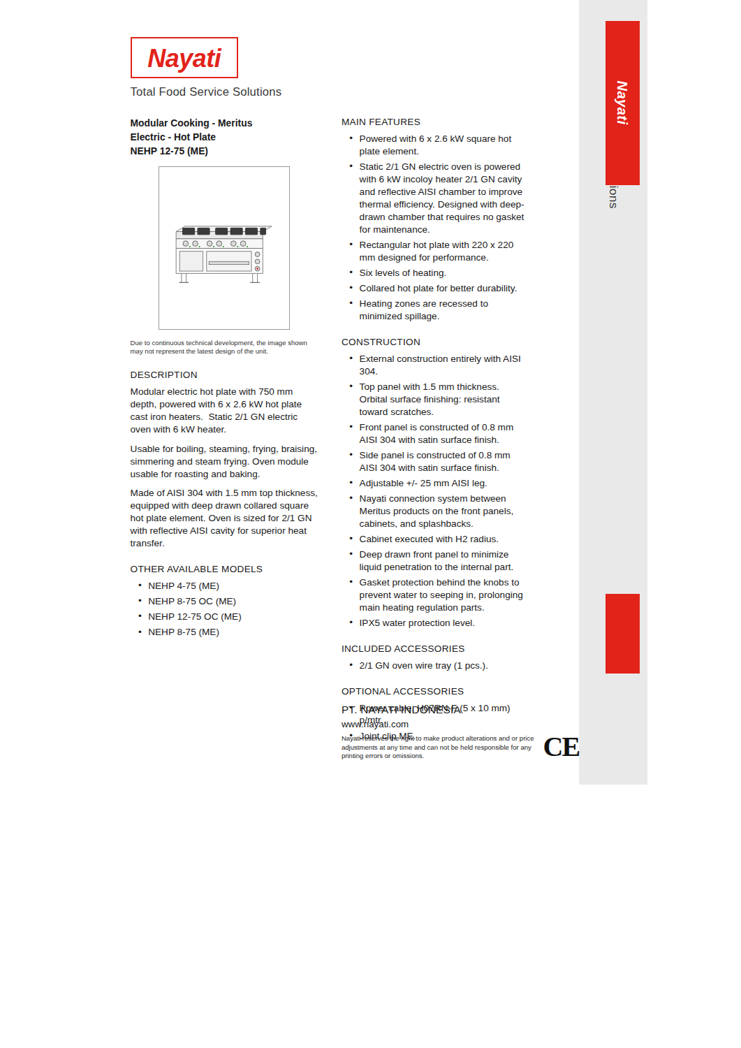Total Food Service Solutions
Nayati
Nayati
Total Food Service Solutions
Modular Cooking - Meritus Electric - Hot Plate NEHP 12-75 (ME)
Due to continuous technical development, the image shown may not represent the latest design of the unit.
Description
Modular electric hot plate with 750 mm depth, powered with 6 x 2.6 kW hot plate cast iron heaters. Static 2/1 GN electric oven with 6 kW heater.
Usable for boiling, steaming, frying, braising, simmering and steam frying. Oven module usable for roasting and baking.
Made of AISI 304 with 1.5 mm top thickness, equipped with deep drawn collared square hot plate element. Oven is sized for 2/1 GN with reflective AISI cavity for superior heat transfer.
Other available models
NEHP 4-75 (ME)
NEHP 8-75 OC (ME)
NEHP 12-75 OC (ME)
NEHP 8-75 (ME)
Main features
Powered with 6 x 2.6 kW square hot plate element.
Static 2/1 GN electric oven is powered with 6 kW incoloy heater 2/1 GN cavity and reflective AISI chamber to improve thermal efficiency. Designed with deep-drawn chamber that requires no gasket for maintenance.
Rectangular hot plate with 220 x 220 mm designed for performance.
Six levels of heating.
Collared hot plate for better durability.
Heating zones are recessed to minimized spillage.
Construction
External construction entirely with AISI 304.
Top panel with 1.5 mm thickness. Orbital surface finishing: resistant toward scratches.
Front panel is constructed of 0.8 mm AISI 304 with satin surface finish.
Side panel is constructed of 0.8 mm AISI 304 with satin surface finish.
Adjustable +/- 25 mm AISI leg.
Nayati connection system between Meritus products on the front panels, cabinets, and splashbacks.
Cabinet executed with H2 radius.
Deep drawn front panel to minimize liquid penetration to the internal part.
Gasket protection behind the knobs to prevent water to seeping in, prolonging main heating regulation parts.
IPX5 water protection level.
Included accessories
2/1 GN oven wire tray (1 pcs.).
Optional accessories
Power cable, H07RN-F (5 x 10 mm) p/mtr.
Joint clip ME.
PT. NAYATI INDONESIA
www.nayati.com
Nayati reserves the right to make product alterations and or price adjustments at any time and can not be held responsible for any printing errors or omissions.
CE